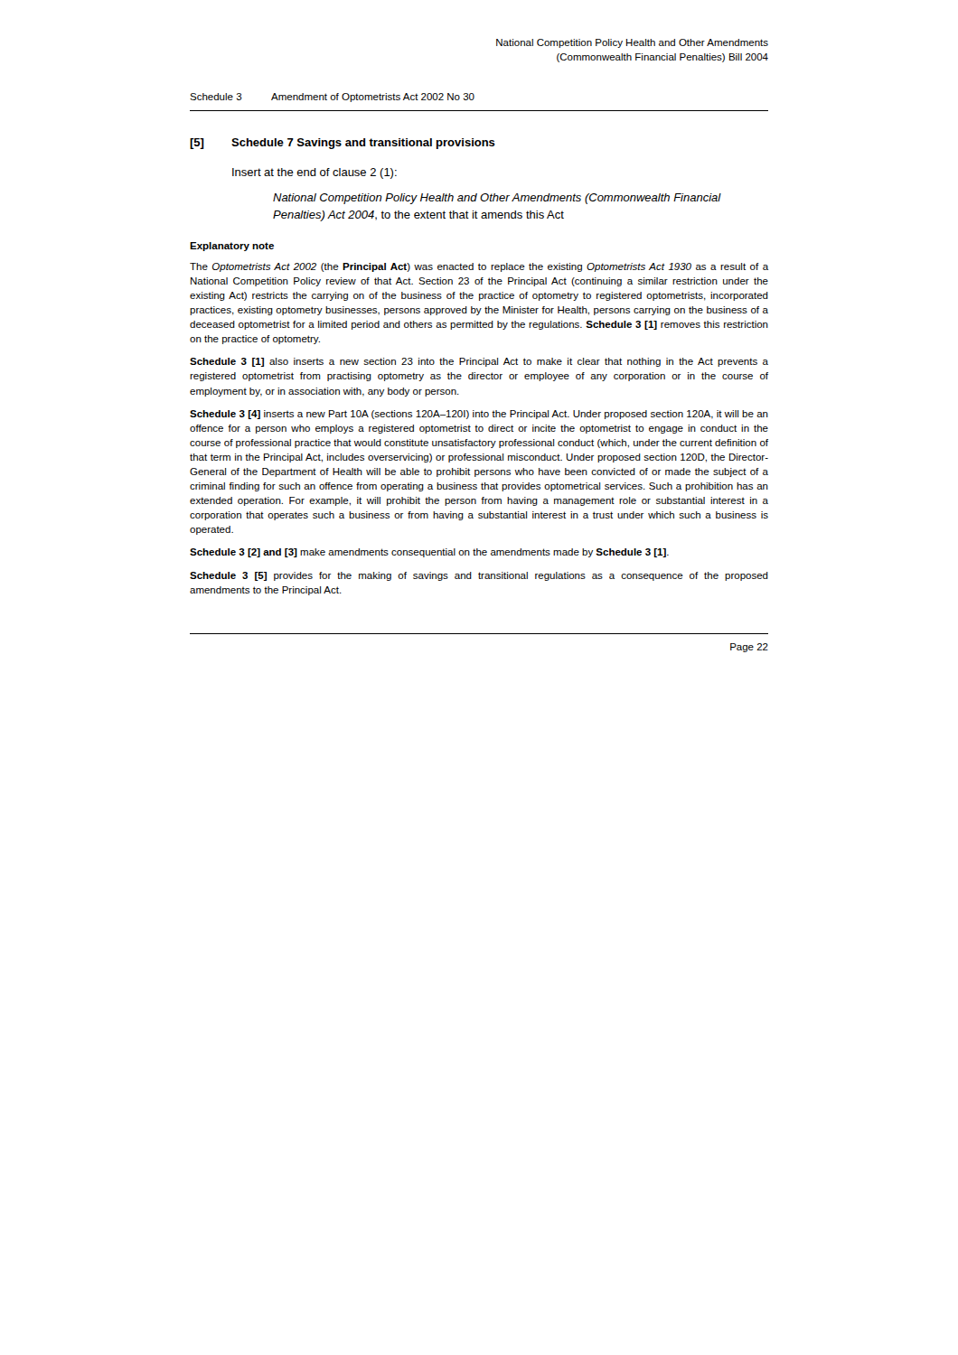National Competition Policy Health and Other Amendments
(Commonwealth Financial Penalties) Bill 2004
Schedule 3 Amendment of Optometrists Act 2002 No 30
[5] Schedule 7 Savings and transitional provisions
Insert at the end of clause 2 (1):
National Competition Policy Health and Other Amendments (Commonwealth Financial Penalties) Act 2004, to the extent that it amends this Act
Explanatory note
The Optometrists Act 2002 (the Principal Act) was enacted to replace the existing Optometrists Act 1930 as a result of a National Competition Policy review of that Act. Section 23 of the Principal Act (continuing a similar restriction under the existing Act) restricts the carrying on of the business of the practice of optometry to registered optometrists, incorporated practices, existing optometry businesses, persons approved by the Minister for Health, persons carrying on the business of a deceased optometrist for a limited period and others as permitted by the regulations. Schedule 3 [1] removes this restriction on the practice of optometry.
Schedule 3 [1] also inserts a new section 23 into the Principal Act to make it clear that nothing in the Act prevents a registered optometrist from practising optometry as the director or employee of any corporation or in the course of employment by, or in association with, any body or person.
Schedule 3 [4] inserts a new Part 10A (sections 120A–120I) into the Principal Act. Under proposed section 120A, it will be an offence for a person who employs a registered optometrist to direct or incite the optometrist to engage in conduct in the course of professional practice that would constitute unsatisfactory professional conduct (which, under the current definition of that term in the Principal Act, includes overservicing) or professional misconduct. Under proposed section 120D, the Director-General of the Department of Health will be able to prohibit persons who have been convicted of or made the subject of a criminal finding for such an offence from operating a business that provides optometrical services. Such a prohibition has an extended operation. For example, it will prohibit the person from having a management role or substantial interest in a corporation that operates such a business or from having a substantial interest in a trust under which such a business is operated.
Schedule 3 [2] and [3] make amendments consequential on the amendments made by Schedule 3 [1].
Schedule 3 [5] provides for the making of savings and transitional regulations as a consequence of the proposed amendments to the Principal Act.
Page 22